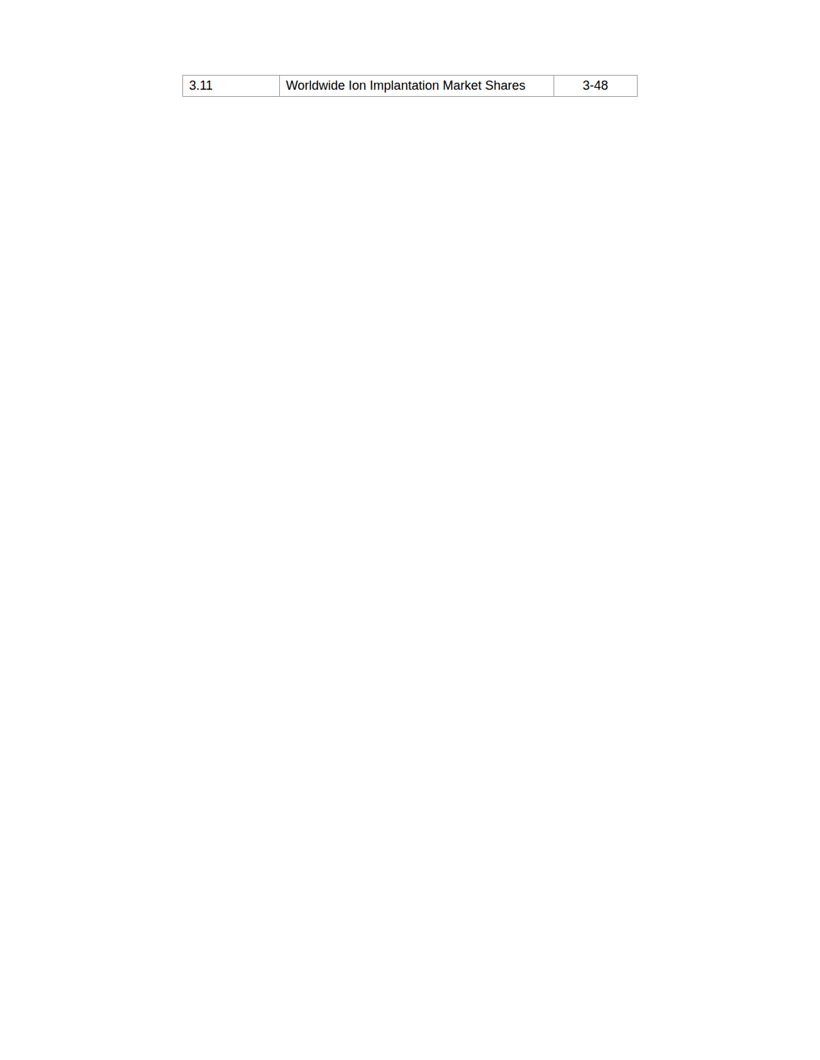| 3.11 | Worldwide Ion Implantation Market Shares | 3-48 |